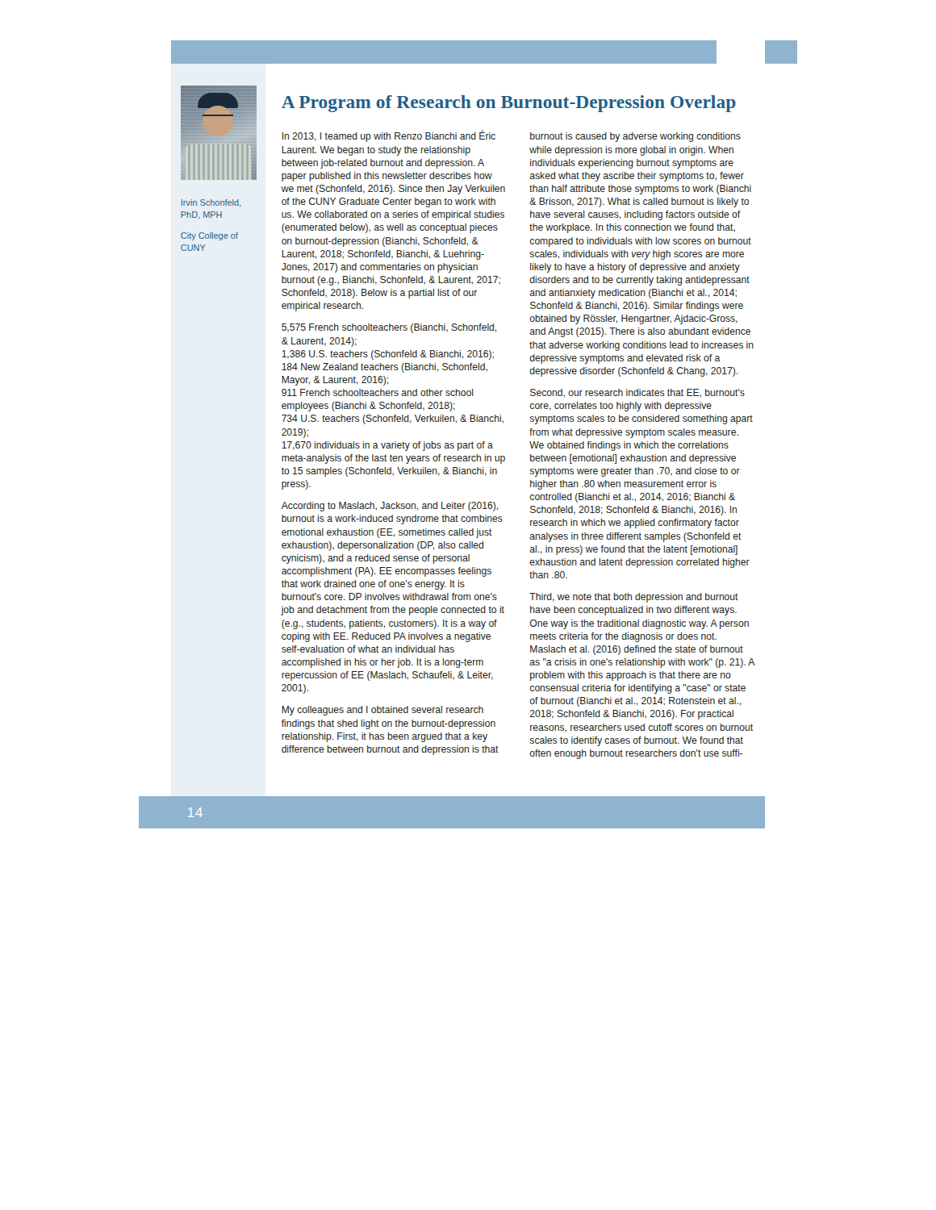Irvin Schonfeld, PhD, MPH
City College of CUNY
A Program of Research on Burnout-Depression Overlap
In 2013, I teamed up with Renzo Bianchi and Éric Laurent. We began to study the relationship between job-related burnout and depression. A paper published in this newsletter describes how we met (Schonfeld, 2016). Since then Jay Verkuilen of the CUNY Graduate Center began to work with us. We collaborated on a series of empirical studies (enumerated below), as well as conceptual pieces on burnout-depression (Bianchi, Schonfeld, & Laurent, 2018; Schonfeld, Bianchi, & Luehring-Jones, 2017) and commentaries on physician burnout (e.g., Bianchi, Schonfeld, & Laurent, 2017; Schonfeld, 2018). Below is a partial list of our empirical research.
5,575 French schoolteachers (Bianchi, Schonfeld, & Laurent, 2014);
1,386 U.S. teachers (Schonfeld & Bianchi, 2016);
184 New Zealand teachers (Bianchi, Schonfeld, Mayor, & Laurent, 2016);
911 French schoolteachers and other school employees (Bianchi & Schonfeld, 2018);
734 U.S. teachers (Schonfeld, Verkuilen, & Bianchi, 2019);
17,670 individuals in a variety of jobs as part of a meta-analysis of the last ten years of research in up to 15 samples (Schonfeld, Verkuilen, & Bianchi, in press).
According to Maslach, Jackson, and Leiter (2016), burnout is a work-induced syndrome that combines emotional exhaustion (EE, sometimes called just exhaustion), depersonalization (DP, also called cynicism), and a reduced sense of personal accomplishment (PA). EE encompasses feelings that work drained one of one's energy. It is burnout's core. DP involves withdrawal from one's job and detachment from the people connected to it (e.g., students, patients, customers). It is a way of coping with EE. Reduced PA involves a negative self-evaluation of what an individual has accomplished in his or her job. It is a long-term repercussion of EE (Maslach, Schaufeli, & Leiter, 2001).
My colleagues and I obtained several research findings that shed light on the burnout-depression relationship. First, it has been argued that a key difference between burnout and depression is that burnout is caused by adverse working conditions while depression is more global in origin. When individuals experiencing burnout symptoms are asked what they ascribe their symptoms to, fewer than half attribute those symptoms to work (Bianchi & Brisson, 2017). What is called burnout is likely to have several causes, including factors outside of the workplace. In this connection we found that, compared to individuals with low scores on burnout scales, individuals with very high scores are more likely to have a history of depressive and anxiety disorders and to be currently taking antidepressant and antianxiety medication (Bianchi et al., 2014; Schonfeld & Bianchi, 2016). Similar findings were obtained by Rössler, Hengartner, Ajdacic-Gross, and Angst (2015). There is also abundant evidence that adverse working conditions lead to increases in depressive symptoms and elevated risk of a depressive disorder (Schonfeld & Chang, 2017).
Second, our research indicates that EE, burnout's core, correlates too highly with depressive symptoms scales to be considered something apart from what depressive symptom scales measure. We obtained findings in which the correlations between [emotional] exhaustion and depressive symptoms were greater than .70, and close to or higher than .80 when measurement error is controlled (Bianchi et al., 2014, 2016; Bianchi & Schonfeld, 2018; Schonfeld & Bianchi, 2016). In research in which we applied confirmatory factor analyses in three different samples (Schonfeld et al., in press) we found that the latent [emotional] exhaustion and latent depression correlated higher than .80.
Third, we note that both depression and burnout have been conceptualized in two different ways. One way is the traditional diagnostic way. A person meets criteria for the diagnosis or does not. Maslach et al. (2016) defined the state of burnout as "a crisis in one's relationship with work" (p. 21). A problem with this approach is that there are no consensual criteria for identifying a "case" or state of burnout (Bianchi et al., 2014; Rotenstein et al., 2018; Schonfeld & Bianchi, 2016). For practical reasons, researchers used cutoff scores on burnout scales to identify cases of burnout. We found that often enough burnout researchers don't use suffi-
14